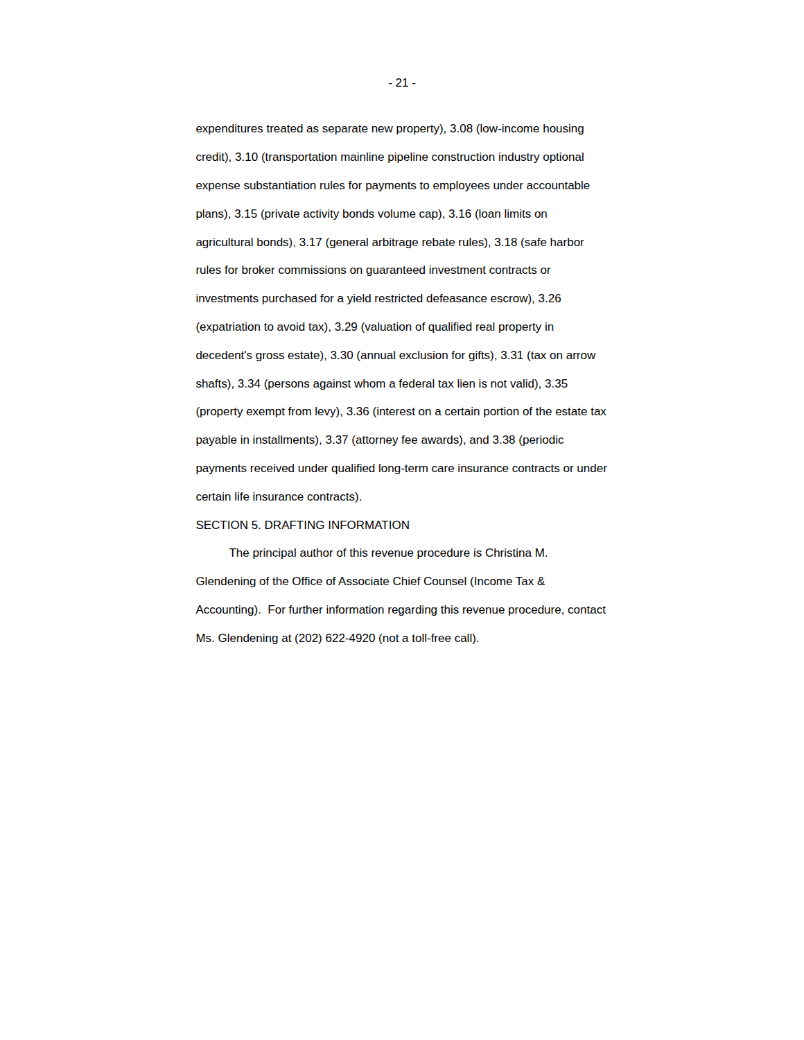- 21 -
expenditures treated as separate new property), 3.08 (low-income housing credit), 3.10 (transportation mainline pipeline construction industry optional expense substantiation rules for payments to employees under accountable plans), 3.15 (private activity bonds volume cap), 3.16 (loan limits on agricultural bonds), 3.17 (general arbitrage rebate rules), 3.18 (safe harbor rules for broker commissions on guaranteed investment contracts or investments purchased for a yield restricted defeasance escrow), 3.26 (expatriation to avoid tax), 3.29 (valuation of qualified real property in decedent's gross estate), 3.30 (annual exclusion for gifts), 3.31 (tax on arrow shafts), 3.34 (persons against whom a federal tax lien is not valid), 3.35 (property exempt from levy), 3.36 (interest on a certain portion of the estate tax payable in installments), 3.37 (attorney fee awards), and 3.38 (periodic payments received under qualified long-term care insurance contracts or under certain life insurance contracts).
SECTION 5. DRAFTING INFORMATION
The principal author of this revenue procedure is Christina M. Glendening of the Office of Associate Chief Counsel (Income Tax & Accounting). For further information regarding this revenue procedure, contact Ms. Glendening at (202) 622-4920 (not a toll-free call).